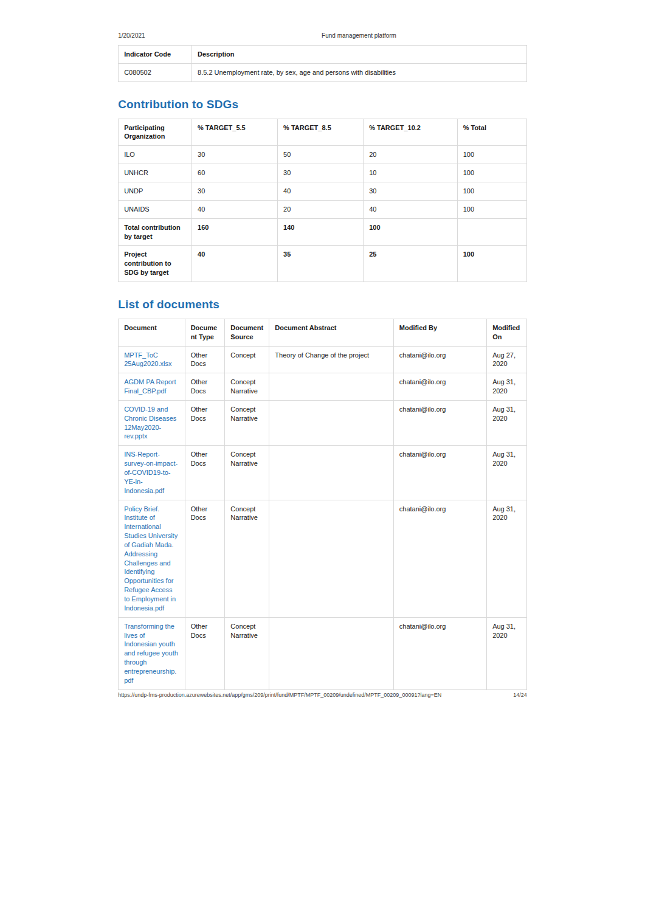1/20/2021
Fund management platform
| Indicator Code | Description |
| --- | --- |
| C080502 | 8.5.2 Unemployment rate, by sex, age and persons with disabilities |
Contribution to SDGs
| Participating Organization | % TARGET_5.5 | % TARGET_8.5 | % TARGET_10.2 | % Total |
| --- | --- | --- | --- | --- |
| ILO | 30 | 50 | 20 | 100 |
| UNHCR | 60 | 30 | 10 | 100 |
| UNDP | 30 | 40 | 30 | 100 |
| UNAIDS | 40 | 20 | 40 | 100 |
| Total contribution by target | 160 | 140 | 100 | |
| Project contribution to SDG by target | 40 | 35 | 25 | 100 |
List of documents
| Document | Document Type | Document Source | Document Abstract | Modified By | Modified On |
| --- | --- | --- | --- | --- | --- |
| MPTF_ToC 25Aug2020.xlsx | Other Docs | Concept | Theory of Change of the project | chatani@ilo.org | Aug 27, 2020 |
| AGDM PA Report Final_CBP.pdf | Other Docs | Concept Narrative | | chatani@ilo.org | Aug 31, 2020 |
| COVID-19 and Chronic Diseases 12May2020-rev.pptx | Other Docs | Concept Narrative | | chatani@ilo.org | Aug 31, 2020 |
| INS-Report-survey-on-impact-of-COVID19-to-YE-in-Indonesia.pdf | Other Docs | Concept Narrative | | chatani@ilo.org | Aug 31, 2020 |
| Policy Brief. Institute of International Studies University of Gadiah Mada. Addressing Challenges and Identifying Opportunities for Refugee Access to Employment in Indonesia.pdf | Other Docs | Concept Narrative | | chatani@ilo.org | Aug 31, 2020 |
| Transforming the lives of Indonesian youth and refugee youth through entrepreneurship.pdf | Other Docs | Concept Narrative | | chatani@ilo.org | Aug 31, 2020 |
https://undp-fms-production.azurewebsites.net/app/gms/209/print/fund/MPTF/MPTF_00209/undefined/MPTF_00209_00091?lang=EN
14/24